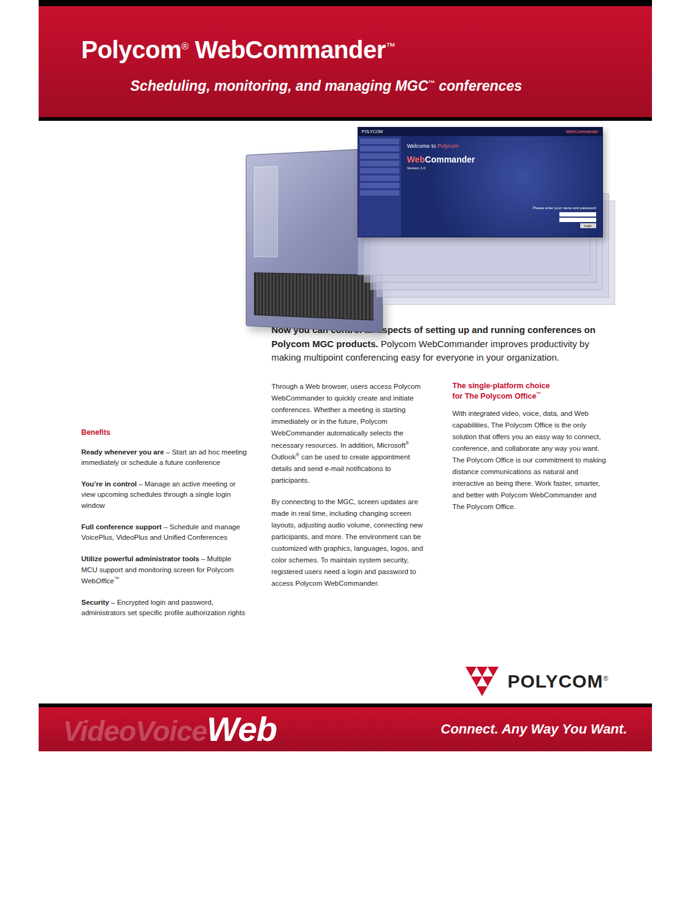Polycom® WebCommander™
Scheduling, monitoring, and managing MGC™ conferences
POLYCOM WebCommander
Welcome to Polycom
Web Commander
Version 1.0
Please enter your name and password Login
Benefits
Ready whenever you are – Start an ad hoc meeting immediately or schedule a future conference
You’re in control – Manage an active meeting or view upcoming schedules through a single login window
Full conference support – Schedule and manage VoicePlus, VideoPlus and Unified Conferences
Utilize powerful administrator tools – Multiple MCU support and monitoring screen for Polycom WebOffice™
Security – Encrypted login and password, administrators set specific profile authorization rights
Now you can control all aspects of setting up and running conferences on Polycom MGC products. Polycom WebCommander improves productivity by making multipoint conferencing easy for everyone in your organization.
Through a Web browser, users access Polycom WebCommander to quickly create and initiate conferences. Whether a meeting is starting immediately or in the future, Polycom WebCommander automatically selects the necessary resources. In addition, Microsoft® Outlook® can be used to create appointment details and send e-mail notifications to participants.
By connecting to the MGC, screen updates are made in real time, including changing screen layouts, adjusting audio volume, connecting new participants, and more. The environment can be customized with graphics, languages, logos, and color schemes. To maintain system security, registered users need a login and password to access Polycom WebCommander.
The single-platform choice
for The Polycom Office™
With integrated video, voice, data, and Web capabilities, The Polycom Office is the only solution that offers you an easy way to connect, conference, and collaborate any way you want. The Polycom Office is our commitment to making distance communications as natural and interactive as being there. Work faster, smarter, and better with Polycom WebCommander and The Polycom Office.
POLYCOM®
VideoVoiceWeb
Connect. Any Way You Want.